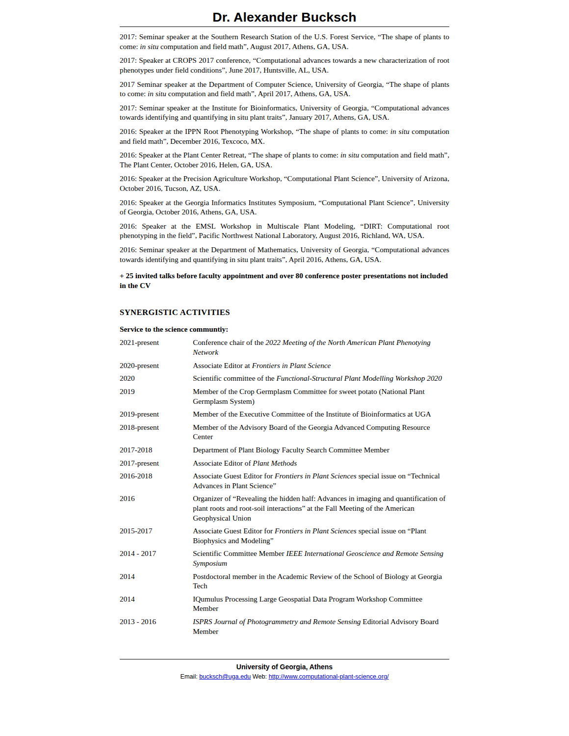Dr. Alexander Bucksch
2017: Seminar speaker at the Southern Research Station of the U.S. Forest Service, “The shape of plants to come: in situ computation and field math”, August 2017, Athens, GA, USA.
2017: Speaker at CROPS 2017 conference, “Computational advances towards a new characterization of root phenotypes under field conditions”, June 2017, Huntsville, AL, USA.
2017 Seminar speaker at the Department of Computer Science, University of Georgia, “The shape of plants to come: in situ computation and field math”, April 2017, Athens, GA, USA.
2017: Seminar speaker at the Institute for Bioinformatics, University of Georgia, “Computational advances towards identifying and quantifying in situ plant traits”, January 2017, Athens, GA, USA.
2016: Speaker at the IPPN Root Phenotyping Workshop, “The shape of plants to come: in situ computation and field math”, December 2016, Texcoco, MX.
2016: Speaker at the Plant Center Retreat, “The shape of plants to come: in situ computation and field math”, The Plant Center, October 2016, Helen, GA, USA.
2016: Speaker at the Precision Agriculture Workshop, “Computational Plant Science”, University of Arizona, October 2016, Tucson, AZ, USA.
2016: Speaker at the Georgia Informatics Institutes Symposium, “Computational Plant Science”, University of Georgia, October 2016, Athens, GA, USA.
2016: Speaker at the EMSL Workshop in Multiscale Plant Modeling, “DIRT: Computational root phenotyping in the field”, Pacific Northwest National Laboratory, August 2016, Richland, WA, USA.
2016: Seminar speaker at the Department of Mathematics, University of Georgia, “Computational advances towards identifying and quantifying in situ plant traits”, April 2016, Athens, GA, USA.
+ 25 invited talks before faculty appointment and over 80 conference poster presentations not included in the CV
SYNERGISTIC ACTIVITIES
Service to the science communtiy:
| 2021-present | Conference chair of the 2022 Meeting of the North American Plant Phenotying Network |
| 2020-present | Associate Editor at Frontiers in Plant Science |
| 2020 | Scientific committee of the Functional-Structural Plant Modelling Workshop 2020 |
| 2019 | Member of the Crop Germplasm Committee for sweet potato (National Plant Germplasm System) |
| 2019-present | Member of the Executive Committee of the Institute of Bioinformatics at UGA |
| 2018-present | Member of the Advisory Board of the Georgia Advanced Computing Resource Center |
| 2017-2018 | Department of Plant Biology Faculty Search Committee Member |
| 2017-present | Associate Editor of Plant Methods |
| 2016-2018 | Associate Guest Editor for Frontiers in Plant Sciences special issue on “Technical Advances in Plant Science” |
| 2016 | Organizer of “Revealing the hidden half: Advances in imaging and quantification of plant roots and root-soil interactions” at the Fall Meeting of the American Geophysical Union |
| 2015-2017 | Associate Guest Editor for Frontiers in Plant Sciences special issue on “Plant Biophysics and Modeling” |
| 2014 - 2017 | Scientific Committee Member IEEE International Geoscience and Remote Sensing Symposium |
| 2014 | Postdoctoral member in the Academic Review of the School of Biology at Georgia Tech |
| 2014 | IQumulus Processing Large Geospatial Data Program Workshop Committee Member |
| 2013 - 2016 | ISPRS Journal of Photogrammetry and Remote Sensing Editorial Advisory Board Member |
University of Georgia, Athens Email: bucksch@uga.edu Web: http://www.computational-plant-science.org/